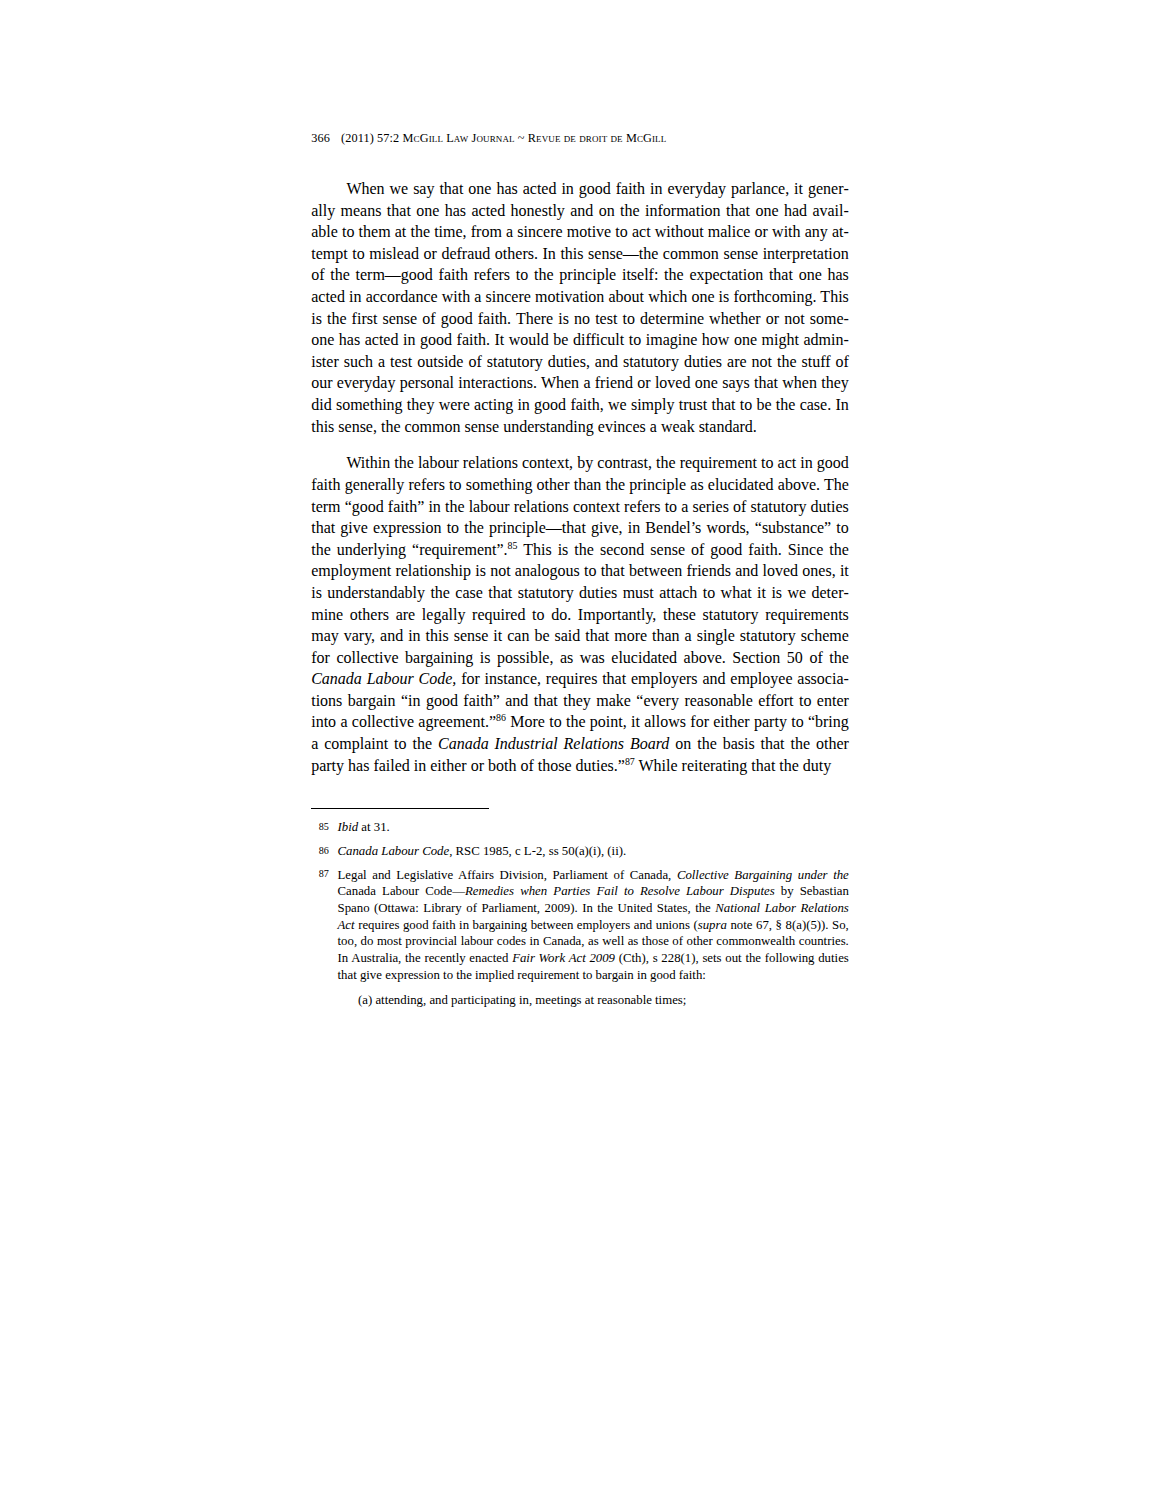366(2011) 57:2 McGill Law Journal ~ Revue de droit de McGill
When we say that one has acted in good faith in everyday parlance, it generally means that one has acted honestly and on the information that one had available to them at the time, from a sincere motive to act without malice or with any attempt to mislead or defraud others. In this sense—the common sense interpretation of the term—good faith refers to the principle itself: the expectation that one has acted in accordance with a sincere motivation about which one is forthcoming. This is the first sense of good faith. There is no test to determine whether or not someone has acted in good faith. It would be difficult to imagine how one might administer such a test outside of statutory duties, and statutory duties are not the stuff of our everyday personal interactions. When a friend or loved one says that when they did something they were acting in good faith, we simply trust that to be the case. In this sense, the common sense understanding evinces a weak standard.
Within the labour relations context, by contrast, the requirement to act in good faith generally refers to something other than the principle as elucidated above. The term “good faith” in the labour relations context refers to a series of statutory duties that give expression to the principle—that give, in Bendel’s words, “substance” to the underlying “requirement”.85 This is the second sense of good faith. Since the employment relationship is not analogous to that between friends and loved ones, it is understandably the case that statutory duties must attach to what it is we determine others are legally required to do. Importantly, these statutory requirements may vary, and in this sense it can be said that more than a single statutory scheme for collective bargaining is possible, as was elucidated above. Section 50 of the Canada Labour Code, for instance, requires that employers and employee associations bargain “in good faith” and that they make “every reasonable effort to enter into a collective agreement.”86 More to the point, it allows for either party to “bring a complaint to the Canada Industrial Relations Board on the basis that the other party has failed in either or both of those duties.”87 While reiterating that the duty
85
Ibid at 31.
86
Canada Labour Code, RSC 1985, c L-2, ss 50(a)(i), (ii).
87
Legal and Legislative Affairs Division, Parliament of Canada, Collective Bargaining under the Canada Labour Code—Remedies when Parties Fail to Resolve Labour Disputes by Sebastian Spano (Ottawa: Library of Parliament, 2009). In the United States, the National Labor Relations Act requires good faith in bargaining between employers and unions (supra note 67, § 8(a)(5)). So, too, do most provincial labour codes in Canada, as well as those of other commonwealth countries. In Australia, the recently enacted Fair Work Act 2009 (Cth), s 228(1), sets out the following duties that give expression to the implied requirement to bargain in good faith:
(a) attending, and participating in, meetings at reasonable times;